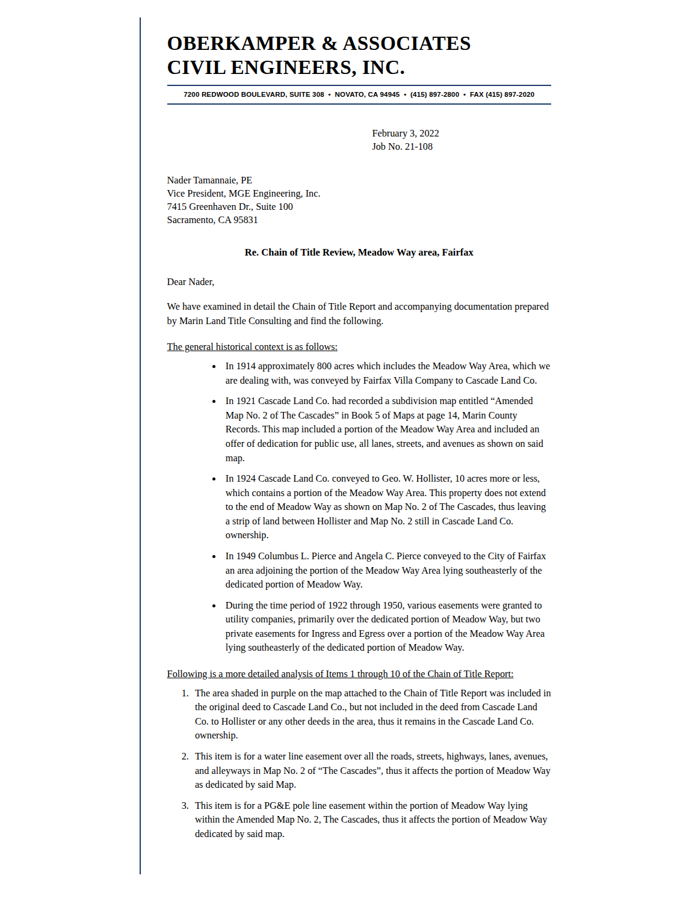OBERKAMPER & ASSOCIATES
CIVIL ENGINEERS, INC.
7200 REDWOOD BOULEVARD, SUITE 308 • NOVATO, CA 94945 • (415) 897-2800 • FAX (415) 897-2020
February 3, 2022
Job No. 21-108
Nader Tamannaie, PE
Vice President, MGE Engineering, Inc.
7415 Greenhaven Dr., Suite 100
Sacramento, CA 95831
Re. Chain of Title Review, Meadow Way area, Fairfax
Dear Nader,
We have examined in detail the Chain of Title Report and accompanying documentation prepared by Marin Land Title Consulting and find the following.
The general historical context is as follows:
In 1914 approximately 800 acres which includes the Meadow Way Area, which we are dealing with, was conveyed by Fairfax Villa Company to Cascade Land Co.
In 1921 Cascade Land Co. had recorded a subdivision map entitled “Amended Map No. 2 of The Cascades” in Book 5 of Maps at page 14, Marin County Records. This map included a portion of the Meadow Way Area and included an offer of dedication for public use, all lanes, streets, and avenues as shown on said map.
In 1924 Cascade Land Co. conveyed to Geo. W. Hollister, 10 acres more or less, which contains a portion of the Meadow Way Area. This property does not extend to the end of Meadow Way as shown on Map No. 2 of The Cascades, thus leaving a strip of land between Hollister and Map No. 2 still in Cascade Land Co. ownership.
In 1949 Columbus L. Pierce and Angela C. Pierce conveyed to the City of Fairfax an area adjoining the portion of the Meadow Way Area lying southeasterly of the dedicated portion of Meadow Way.
During the time period of 1922 through 1950, various easements were granted to utility companies, primarily over the dedicated portion of Meadow Way, but two private easements for Ingress and Egress over a portion of the Meadow Way Area lying southeasterly of the dedicated portion of Meadow Way.
Following is a more detailed analysis of Items 1 through 10 of the Chain of Title Report:
The area shaded in purple on the map attached to the Chain of Title Report was included in the original deed to Cascade Land Co., but not included in the deed from Cascade Land Co. to Hollister or any other deeds in the area, thus it remains in the Cascade Land Co. ownership.
This item is for a water line easement over all the roads, streets, highways, lanes, avenues, and alleyways in Map No. 2 of “The Cascades”, thus it affects the portion of Meadow Way as dedicated by said Map.
This item is for a PG&E pole line easement within the portion of Meadow Way lying within the Amended Map No. 2, The Cascades, thus it affects the portion of Meadow Way dedicated by said map.